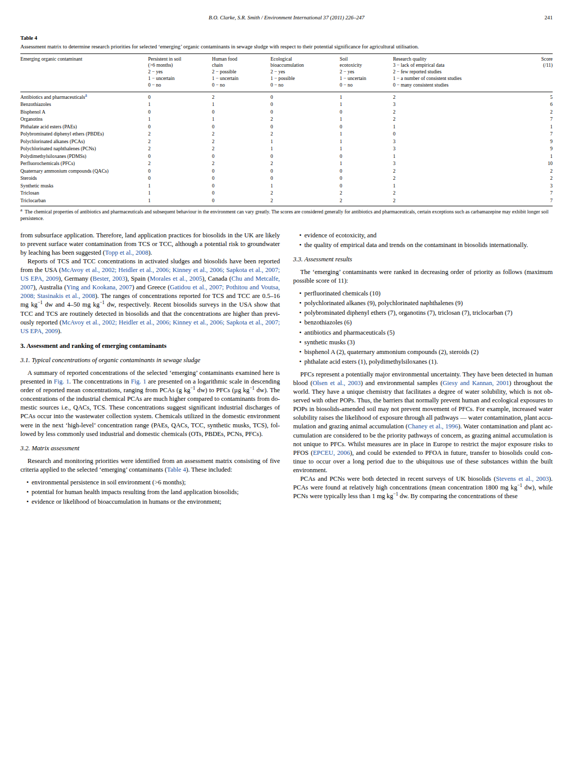B.O. Clarke, S.R. Smith / Environment International 37 (2011) 226–247
241
Table 4
Assessment matrix to determine research priorities for selected ‘emerging’ organic contaminants in sewage sludge with respect to their potential significance for agricultural utilisation.
| Emerging organic contaminant | Persistent in soil (>6 months) 2 − yes 1 − uncertain 0 − no | Human food chain 2 − possible 1 − uncertain 0 − no | Ecological bioaccumulation 2 − yes 1 − possible 0 − no | Soil ecotoxicity 2 − yes 1 − uncertain 0 − no | Research quality 3 − lack of empirical data 2 − few reported studies 1 − a number of consistent studies 0 − many consistent studies | Score (/11) |
| --- | --- | --- | --- | --- | --- | --- |
| Antibiotics and pharmaceuticals a | 0 | 2 | 0 | 1 | 2 | 5 |
| Benzothiazoles | 1 | 1 | 0 | 1 | 3 | 6 |
| Bisphenol A | 0 | 0 | 0 | 0 | 2 | 2 |
| Organotins | 1 | 1 | 2 | 1 | 2 | 7 |
| Phthalate acid esters (PAEs) | 0 | 0 | 0 | 0 | 1 | 1 |
| Polybrominated diphenyl ethers (PBDEs) | 2 | 2 | 2 | 1 | 0 | 7 |
| Polychlorinated alkanes (PCAs) | 2 | 2 | 1 | 1 | 3 | 9 |
| Polychlorinated naphthalenes (PCNs) | 2 | 2 | 1 | 1 | 3 | 9 |
| Polydimethylsiloxanes (PDMSs) | 0 | 0 | 0 | 0 | 1 | 1 |
| Perfluorochemicals (PFCs) | 2 | 2 | 2 | 1 | 3 | 10 |
| Quaternary ammonium compounds (QACs) | 0 | 0 | 0 | 0 | 2 | 2 |
| Steroids | 0 | 0 | 0 | 0 | 2 | 2 |
| Synthetic musks | 1 | 0 | 1 | 0 | 1 | 3 |
| Triclosan | 1 | 0 | 2 | 2 | 2 | 7 |
| Triclocarban | 1 | 0 | 2 | 2 | 2 | 7 |
a The chemical properties of antibiotics and pharmaceuticals and subsequent behaviour in the environment can vary greatly. The scores are considered generally for antibiotics and pharmaceuticals, certain exceptions such as carbamazepine may exhibit longer soil persistence.
from subsurface application. Therefore, land application practices for biosolids in the UK are likely to prevent surface water contamination from TCS or TCC, although a potential risk to groundwater by leaching has been suggested (Topp et al., 2008).
Reports of TCS and TCC concentrations in activated sludges and biosolids have been reported from the USA (McAvoy et al., 2002; Heidler et al., 2006; Kinney et al., 2006; Sapkota et al., 2007; US EPA, 2009), Germany (Bester, 2003), Spain (Morales et al., 2005), Canada (Chu and Metcalfe, 2007), Australia (Ying and Kookana, 2007) and Greece (Gatidou et al., 2007; Pothitou and Voutsa, 2008; Stasinakis et al., 2008). The ranges of concentrations reported for TCS and TCC are 0.5–16 mg kg−1 dw and 4–50 mg kg−1 dw, respectively. Recent biosolids surveys in the USA show that TCC and TCS are routinely detected in biosolids and that the concentrations are higher than previously reported (McAvoy et al., 2002; Heidler et al., 2006; Kinney et al., 2006; Sapkota et al., 2007; US EPA, 2009).
3. Assessment and ranking of emerging contaminants
3.1. Typical concentrations of organic contaminants in sewage sludge
A summary of reported concentrations of the selected ‘emerging’ contaminants examined here is presented in Fig. 1. The concentrations in Fig. 1 are presented on a logarithmic scale in descending order of reported mean concentrations, ranging from PCAs (g kg−1 dw) to PFCs (µg kg−1 dw). The concentrations of the industrial chemical PCAs are much higher compared to contaminants from domestic sources i.e., QACs, TCS. These concentrations suggest significant industrial discharges of PCAs occur into the wastewater collection system. Chemicals utilized in the domestic environment were in the next ‘high-level’ concentration range (PAEs, QACs, TCC, synthetic musks, TCS), followed by less commonly used industrial and domestic chemicals (OTs, PBDEs, PCNs, PFCs).
3.2. Matrix assessment
Research and monitoring priorities were identified from an assessment matrix consisting of five criteria applied to the selected ‘emerging’ contaminants (Table 4). These included:
environmental persistence in soil environment (>6 months);
potential for human health impacts resulting from the land application biosolids;
evidence or likelihood of bioaccumulation in humans or the environment;
evidence of ecotoxicity, and
the quality of empirical data and trends on the contaminant in biosolids internationally.
3.3. Assessment results
The ‘emerging’ contaminants were ranked in decreasing order of priority as follows (maximum possible score of 11):
perfluorinated chemicals (10)
polychlorinated alkanes (9), polychlorinated naphthalenes (9)
polybrominated diphenyl ethers (7), organotins (7), triclosan (7), triclocarban (7)
benzothiazoles (6)
antibiotics and pharmaceuticals (5)
synthetic musks (3)
bisphenol A (2), quaternary ammonium compounds (2), steroids (2)
phthalate acid esters (1), polydimethylsiloxanes (1).
PFCs represent a potentially major environmental uncertainty. They have been detected in human blood (Olsen et al., 2003) and environmental samples (Giesy and Kannan, 2001) throughout the world. They have a unique chemistry that facilitates a degree of water solubility, which is not observed with other POPs. Thus, the barriers that normally prevent human and ecological exposures to POPs in biosolids-amended soil may not prevent movement of PFCs. For example, increased water solubility raises the likelihood of exposure through all pathways — water contamination, plant accumulation and grazing animal accumulation (Chaney et al., 1996). Water contamination and plant accumulation are considered to be the priority pathways of concern, as grazing animal accumulation is not unique to PFCs. Whilst measures are in place in Europe to restrict the major exposure risks to PFOS (EPCEU, 2006), and could be extended to PFOA in future, transfer to biosolids could continue to occur over a long period due to the ubiquitous use of these substances within the built environment.
PCAs and PCNs were both detected in recent surveys of UK biosolids (Stevens et al., 2003). PCAs were found at relatively high concentrations (mean concentration 1800 mg kg−1 dw), while PCNs were typically less than 1 mg kg−1 dw. By comparing the concentrations of these